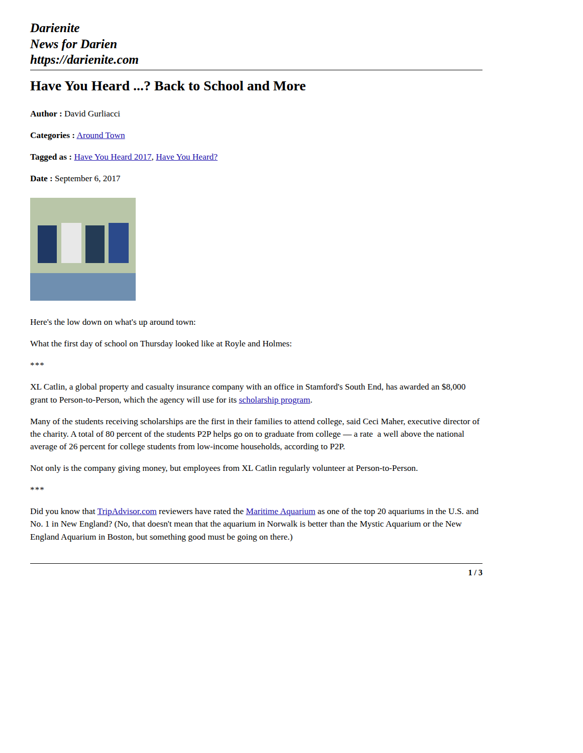Darienite News for Darien https://darienite.com
Have You Heard ...? Back to School and More
Author : David Gurliacci
Categories : Around Town
Tagged as : Have You Heard 2017, Have You Heard?
Date : September 6, 2017
Here's the low down on what's up around town:
What the first day of school on Thursday looked like at Royle and Holmes:
***
XL Catlin, a global property and casualty insurance company with an office in Stamford's South End, has awarded an $8,000 grant to Person-to-Person, which the agency will use for its scholarship program.
Many of the students receiving scholarships are the first in their families to attend college, said Ceci Maher, executive director of the charity. A total of 80 percent of the students P2P helps go on to graduate from college — a rate a well above the national average of 26 percent for college students from low-income households, according to P2P.
Not only is the company giving money, but employees from XL Catlin regularly volunteer at Person-to-Person.
***
Did you know that TripAdvisor.com reviewers have rated the Maritime Aquarium as one of the top 20 aquariums in the U.S. and No. 1 in New England? (No, that doesn't mean that the aquarium in Norwalk is better than the Mystic Aquarium or the New England Aquarium in Boston, but something good must be going on there.)
1 / 3